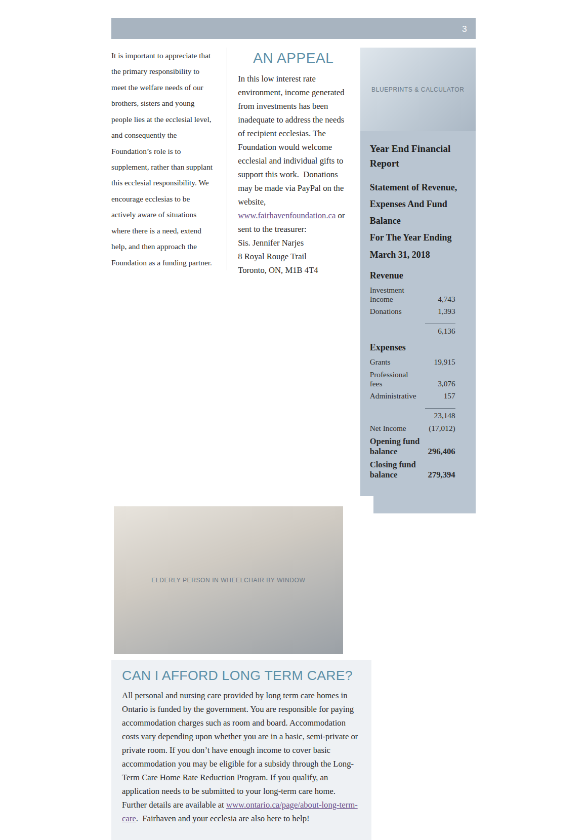3
It is important to appreciate that the primary responsibility to meet the welfare needs of our brothers, sisters and young people lies at the ecclesial level, and consequently the Foundation’s role is to supplement, rather than supplant this ecclesial responsibility. We encourage ecclesias to be actively aware of situations where there is a need, extend help, and then approach the Foundation as a funding partner.
An Appeal
In this low interest rate environment, income generated from investments has been inadequate to address the needs of recipient ecclesias. The Foundation would welcome ecclesial and individual gifts to support this work. Donations may be made via PayPal on the website, www.fairhavenfoundation.ca or sent to the treasurer:
Sis. Jennifer Narjes
8 Royal Rouge Trail
Toronto, ON, M1B 4T4
Blueprints & Calculator
Year End Financial Report
Statement of Revenue,
Expenses And Fund Balance
For The Year Ending
March 31, 2018
Revenue
| Investment Income | 4,743 |
| Donations | 1,393 |
| | 6,136 |
Expenses
| Grants | 19,915 |
| Professional fees | 3,076 |
| Administrative | 157 |
| | 23,148 |
| Net Income | (17,012) |
| Opening fund balance | 296,406 |
| Closing fund balance | 279,394 |
Elderly person in wheelchair by window
Can I Afford Long Term Care?
All personal and nursing care provided by long term care homes in Ontario is funded by the government. You are responsible for paying accommodation charges such as room and board. Accommodation costs vary depending upon whether you are in a basic, semi-private or private room. If you don’t have enough income to cover basic accommodation you may be eligible for a subsidy through the Long-Term Care Home Rate Reduction Program. If you qualify, an application needs to be submitted to your long-term care home. Further details are available at www.ontario.ca/page/about-long-term-care. Fairhaven and your ecclesia are also here to help!